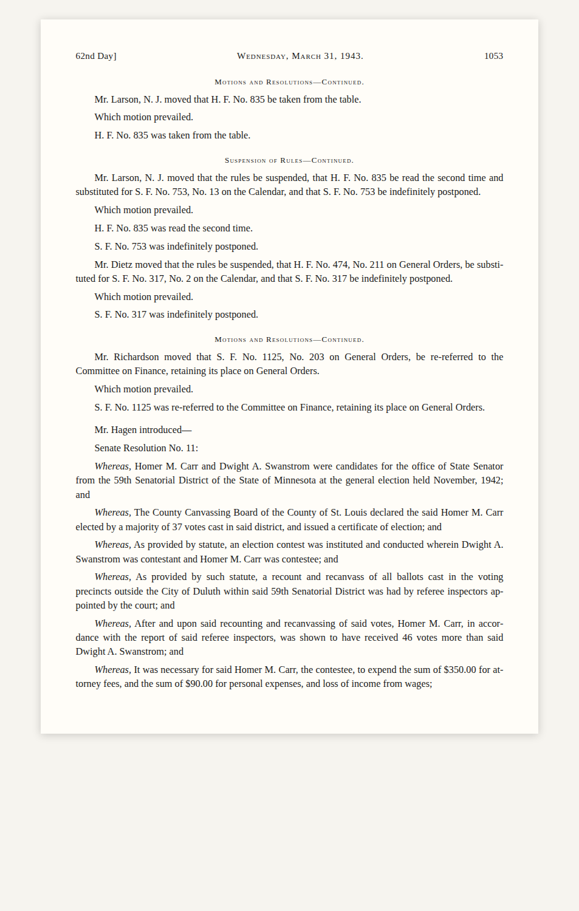62nd Day] Wednesday, March 31, 1943. 1053
Motions and Resolutions—Continued.
Mr. Larson, N. J. moved that H. F. No. 835 be taken from the table.
Which motion prevailed.
H. F. No. 835 was taken from the table.
Suspension of Rules—Continued.
Mr. Larson, N. J. moved that the rules be suspended, that H. F. No. 835 be read the second time and substituted for S. F. No. 753, No. 13 on the Calendar, and that S. F. No. 753 be indefinitely postponed.
Which motion prevailed.
H. F. No. 835 was read the second time.
S. F. No. 753 was indefinitely postponed.
Mr. Dietz moved that the rules be suspended, that H. F. No. 474, No. 211 on General Orders, be substituted for S. F. No. 317, No. 2 on the Calendar, and that S. F. No. 317 be indefinitely postponed.
Which motion prevailed.
S. F. No. 317 was indefinitely postponed.
Motions and Resolutions—Continued.
Mr. Richardson moved that S. F. No. 1125, No. 203 on General Orders, be re-referred to the Committee on Finance, retaining its place on General Orders.
Which motion prevailed.
S. F. No. 1125 was re-referred to the Committee on Finance, retaining its place on General Orders.
Mr. Hagen introduced—
Senate Resolution No. 11:
Whereas, Homer M. Carr and Dwight A. Swanstrom were candidates for the office of State Senator from the 59th Senatorial District of the State of Minnesota at the general election held November, 1942; and
Whereas, The County Canvassing Board of the County of St. Louis declared the said Homer M. Carr elected by a majority of 37 votes cast in said district, and issued a certificate of election; and
Whereas, As provided by statute, an election contest was instituted and conducted wherein Dwight A. Swanstrom was contestant and Homer M. Carr was contestee; and
Whereas, As provided by such statute, a recount and recanvass of all ballots cast in the voting precincts outside the City of Duluth within said 59th Senatorial District was had by referee inspectors appointed by the court; and
Whereas, After and upon said recounting and recanvassing of said votes, Homer M. Carr, in accordance with the report of said referee inspectors, was shown to have received 46 votes more than said Dwight A. Swanstrom; and
Whereas, It was necessary for said Homer M. Carr, the contestee, to expend the sum of $350.00 for attorney fees, and the sum of $90.00 for personal expenses, and loss of income from wages;